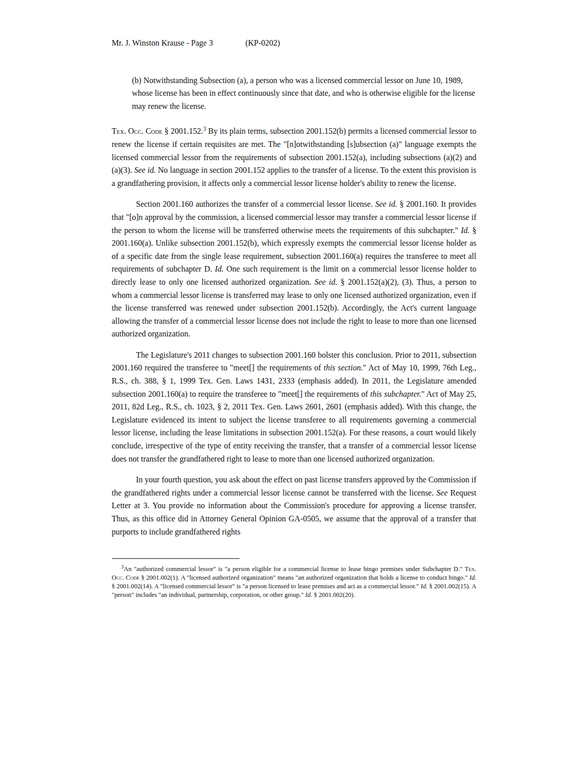Mr. J. Winston Krause - Page 3 (KP-0202)
(b) Notwithstanding Subsection (a), a person who was a licensed commercial lessor on June 10, 1989, whose license has been in effect continuously since that date, and who is otherwise eligible for the license may renew the license.
Tex. Occ. Code § 2001.152.3 By its plain terms, subsection 2001.152(b) permits a licensed commercial lessor to renew the license if certain requisites are met. The "[n]otwithstanding [s]ubsection (a)" language exempts the licensed commercial lessor from the requirements of subsection 2001.152(a), including subsections (a)(2) and (a)(3). See id. No language in section 2001.152 applies to the transfer of a license. To the extent this provision is a grandfathering provision, it affects only a commercial lessor license holder's ability to renew the license.
Section 2001.160 authorizes the transfer of a commercial lessor license. See id. § 2001.160. It provides that "[o]n approval by the commission, a licensed commercial lessor may transfer a commercial lessor license if the person to whom the license will be transferred otherwise meets the requirements of this subchapter." Id. § 2001.160(a). Unlike subsection 2001.152(b), which expressly exempts the commercial lessor license holder as of a specific date from the single lease requirement, subsection 2001.160(a) requires the transferee to meet all requirements of subchapter D. Id. One such requirement is the limit on a commercial lessor license holder to directly lease to only one licensed authorized organization. See id. § 2001.152(a)(2), (3). Thus, a person to whom a commercial lessor license is transferred may lease to only one licensed authorized organization, even if the license transferred was renewed under subsection 2001.152(b). Accordingly, the Act's current language allowing the transfer of a commercial lessor license does not include the right to lease to more than one licensed authorized organization.
The Legislature's 2011 changes to subsection 2001.160 bolster this conclusion. Prior to 2011, subsection 2001.160 required the transferee to "meet[] the requirements of this section." Act of May 10, 1999, 76th Leg., R.S., ch. 388, § 1, 1999 Tex. Gen. Laws 1431, 2333 (emphasis added). In 2011, the Legislature amended subsection 2001.160(a) to require the transferee to "meet[] the requirements of this subchapter." Act of May 25, 2011, 82d Leg., R.S., ch. 1023, § 2, 2011 Tex. Gen. Laws 2601, 2601 (emphasis added). With this change, the Legislature evidenced its intent to subject the license transferee to all requirements governing a commercial lessor license, including the lease limitations in subsection 2001.152(a). For these reasons, a court would likely conclude, irrespective of the type of entity receiving the transfer, that a transfer of a commercial lessor license does not transfer the grandfathered right to lease to more than one licensed authorized organization.
In your fourth question, you ask about the effect on past license transfers approved by the Commission if the grandfathered rights under a commercial lessor license cannot be transferred with the license. See Request Letter at 3. You provide no information about the Commission's procedure for approving a license transfer. Thus, as this office did in Attorney General Opinion GA-0505, we assume that the approval of a transfer that purports to include grandfathered rights
3An "authorized commercial lessor" is "a person eligible for a commercial license to lease bingo premises under Subchapter D." Tex. Occ. Code § 2001.002(1). A "licensed authorized organization" means "an authorized organization that holds a license to conduct bingo." Id. § 2001.002(14). A "licensed commercial lessor" is "a person licensed to lease premises and act as a commercial lessor." Id. § 2001.002(15). A "person" includes "an individual, partnership, corporation, or other group." Id. § 2001.002(20).